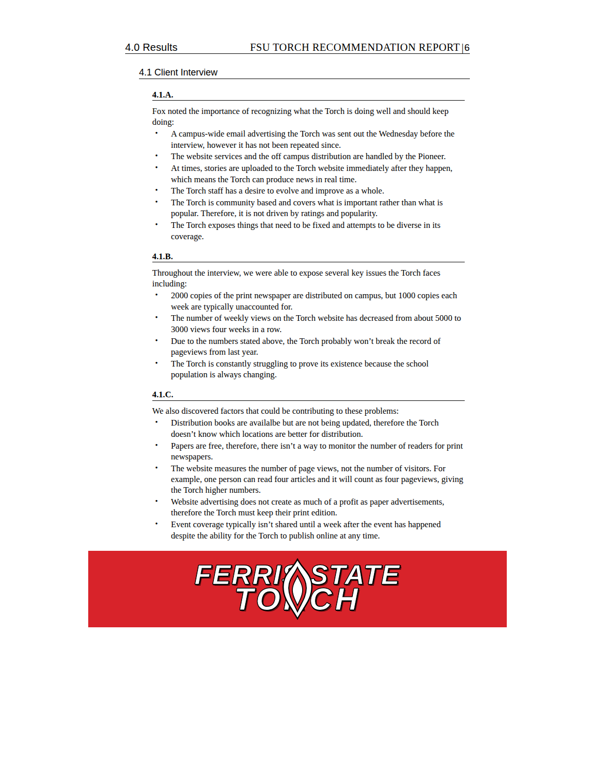4.0 Results
FSU TORCH RECOMMENDATION REPORT|6
4.1 Client Interview
4.1.A.
Fox noted the importance of recognizing what the Torch is doing well and should keep doing:
A campus-wide email advertising the Torch was sent out the Wednesday before the interview, however it has not been repeated since.
The website services and the off campus distribution are handled by the Pioneer.
At times, stories are uploaded to the Torch website immediately after they happen, which means the Torch can produce news in real time.
The Torch staff has a desire to evolve and improve as a whole.
The Torch is community based and covers what is important rather than what is popular. Therefore, it is not driven by ratings and popularity.
The Torch exposes things that need to be fixed and attempts to be diverse in its coverage.
4.1.B.
Throughout the interview, we were able to expose several key issues the Torch faces including:
2000 copies of the print newspaper are distributed on campus, but 1000 copies each week are typically unaccounted for.
The number of weekly views on the Torch website has decreased from about 5000 to 3000 views four weeks in a row.
Due to the numbers stated above, the Torch probably won’t break the record of pageviews from last year.
The Torch is constantly struggling to prove its existence because the school population is always changing.
4.1.C.
We also discovered factors that could be contributing to these problems:
Distribution books are availalbe but are not being updated, therefore the Torch doesn’t know which locations are better for distribution.
Papers are free, therefore, there isn’t a way to monitor the number of readers for print newspapers.
The website measures the number of page views, not the number of visitors. For example, one person can read four articles and it will count as four pageviews, giving the Torch higher numbers.
Website advertising does not create as much of a profit as paper advertisements, therefore the Torch must keep their print edition.
Event coverage typically isn’t shared until a week after the event has happened despite the ability for the Torch to publish online at any time.
FERRIS STATE
TORCH